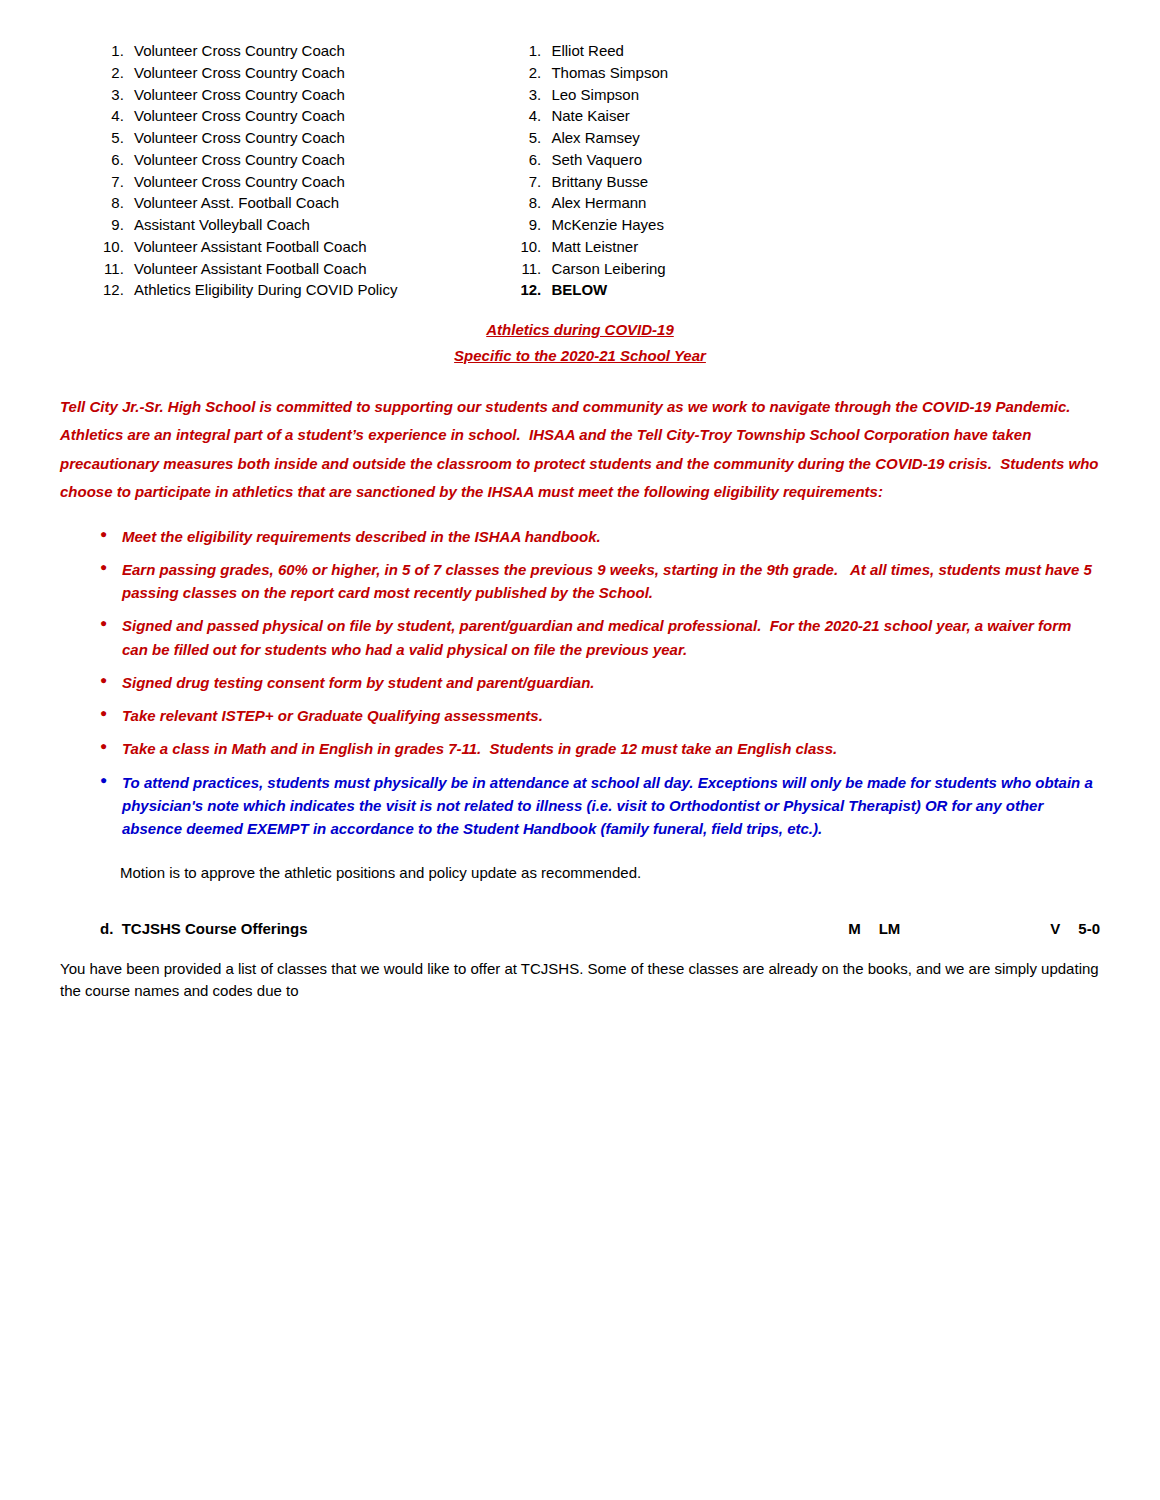Volunteer Cross Country Coach
Volunteer Cross Country Coach
Volunteer Cross Country Coach
Volunteer Cross Country Coach
Volunteer Cross Country Coach
Volunteer Cross Country Coach
Volunteer Cross Country Coach
Volunteer Asst. Football Coach
Assistant Volleyball Coach
Volunteer Assistant Football Coach
Volunteer Assistant Football Coach
Athletics Eligibility During COVID Policy
Elliot Reed
Thomas Simpson
Leo Simpson
Nate Kaiser
Alex Ramsey
Seth Vaquero
Brittany Busse
Alex Hermann
McKenzie Hayes
Matt Leistner
Carson Leibering
BELOW
Athletics during COVID-19
Specific to the 2020-21 School Year
Tell City Jr.-Sr. High School is committed to supporting our students and community as we work to navigate through the COVID-19 Pandemic. Athletics are an integral part of a student’s experience in school. IHSAA and the Tell City-Troy Township School Corporation have taken precautionary measures both inside and outside the classroom to protect students and the community during the COVID-19 crisis. Students who choose to participate in athletics that are sanctioned by the IHSAA must meet the following eligibility requirements:
Meet the eligibility requirements described in the ISHAA handbook.
Earn passing grades, 60% or higher, in 5 of 7 classes the previous 9 weeks, starting in the 9th grade. At all times, students must have 5 passing classes on the report card most recently published by the School.
Signed and passed physical on file by student, parent/guardian and medical professional. For the 2020-21 school year, a waiver form can be filled out for students who had a valid physical on file the previous year.
Signed drug testing consent form by student and parent/guardian.
Take relevant ISTEP+ or Graduate Qualifying assessments.
Take a class in Math and in English in grades 7-11. Students in grade 12 must take an English class.
To attend practices, students must physically be in attendance at school all day. Exceptions will only be made for students who obtain a physician's note which indicates the visit is not related to illness (i.e. visit to Orthodontist or Physical Therapist) OR for any other absence deemed EXEMPT in accordance to the Student Handbook (family funeral, field trips, etc.).
Motion is to approve the athletic positions and policy update as recommended.
d. TCJSHS Course Offerings M LM V 5-0
You have been provided a list of classes that we would like to offer at TCJSHS. Some of these classes are already on the books, and we are simply updating the course names and codes due to